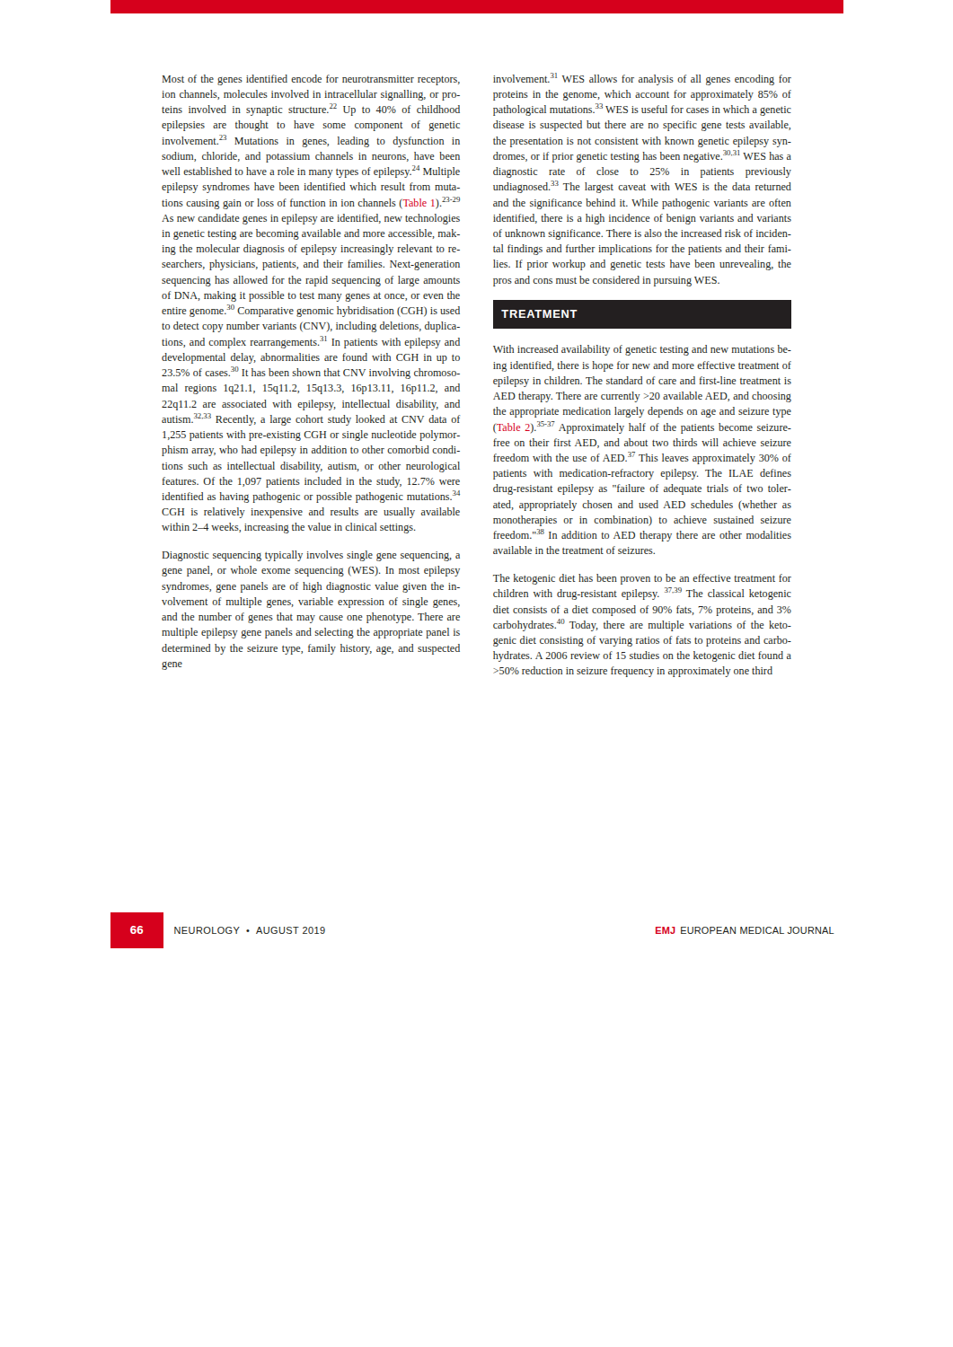Most of the genes identified encode for neurotransmitter receptors, ion channels, molecules involved in intracellular signalling, or proteins involved in synaptic structure.22 Up to 40% of childhood epilepsies are thought to have some component of genetic involvement.23 Mutations in genes, leading to dysfunction in sodium, chloride, and potassium channels in neurons, have been well established to have a role in many types of epilepsy.24 Multiple epilepsy syndromes have been identified which result from mutations causing gain or loss of function in ion channels (Table 1).23-29 As new candidate genes in epilepsy are identified, new technologies in genetic testing are becoming available and more accessible, making the molecular diagnosis of epilepsy increasingly relevant to researchers, physicians, patients, and their families. Next-generation sequencing has allowed for the rapid sequencing of large amounts of DNA, making it possible to test many genes at once, or even the entire genome.30 Comparative genomic hybridisation (CGH) is used to detect copy number variants (CNV), including deletions, duplications, and complex rearrangements.31 In patients with epilepsy and developmental delay, abnormalities are found with CGH in up to 23.5% of cases.30 It has been shown that CNV involving chromosomal regions 1q21.1, 15q11.2, 15q13.3, 16p13.11, 16p11.2, and 22q11.2 are associated with epilepsy, intellectual disability, and autism.32,33 Recently, a large cohort study looked at CNV data of 1,255 patients with pre-existing CGH or single nucleotide polymorphism array, who had epilepsy in addition to other comorbid conditions such as intellectual disability, autism, or other neurological features. Of the 1,097 patients included in the study, 12.7% were identified as having pathogenic or possible pathogenic mutations.34 CGH is relatively inexpensive and results are usually available within 2–4 weeks, increasing the value in clinical settings.
Diagnostic sequencing typically involves single gene sequencing, a gene panel, or whole exome sequencing (WES). In most epilepsy syndromes, gene panels are of high diagnostic value given the involvement of multiple genes, variable expression of single genes, and the number of genes that may cause one phenotype. There are multiple epilepsy gene panels and selecting the appropriate panel is determined by the seizure type, family history, age, and suspected gene
involvement.31 WES allows for analysis of all genes encoding for proteins in the genome, which account for approximately 85% of pathological mutations.33 WES is useful for cases in which a genetic disease is suspected but there are no specific gene tests available, the presentation is not consistent with known genetic epilepsy syndromes, or if prior genetic testing has been negative.30,31 WES has a diagnostic rate of close to 25% in patients previously undiagnosed.33 The largest caveat with WES is the data returned and the significance behind it. While pathogenic variants are often identified, there is a high incidence of benign variants and variants of unknown significance. There is also the increased risk of incidental findings and further implications for the patients and their families. If prior workup and genetic tests have been unrevealing, the pros and cons must be considered in pursuing WES.
TREATMENT
With increased availability of genetic testing and new mutations being identified, there is hope for new and more effective treatment of epilepsy in children. The standard of care and first-line treatment is AED therapy. There are currently >20 available AED, and choosing the appropriate medication largely depends on age and seizure type (Table 2).35-37 Approximately half of the patients become seizure-free on their first AED, and about two thirds will achieve seizure freedom with the use of AED.37 This leaves approximately 30% of patients with medication-refractory epilepsy. The ILAE defines drug-resistant epilepsy as "failure of adequate trials of two tolerated, appropriately chosen and used AED schedules (whether as monotherapies or in combination) to achieve sustained seizure freedom."38 In addition to AED therapy there are other modalities available in the treatment of seizures.
The ketogenic diet has been proven to be an effective treatment for children with drug-resistant epilepsy. 37,39 The classical ketogenic diet consists of a diet composed of 90% fats, 7% proteins, and 3% carbohydrates.40 Today, there are multiple variations of the ketogenic diet consisting of varying ratios of fats to proteins and carbohydrates. A 2006 review of 15 studies on the ketogenic diet found a >50% reduction in seizure frequency in approximately one third
66
NEUROLOGY • August 2019
EMJ EUROPEAN MEDICAL JOURNAL